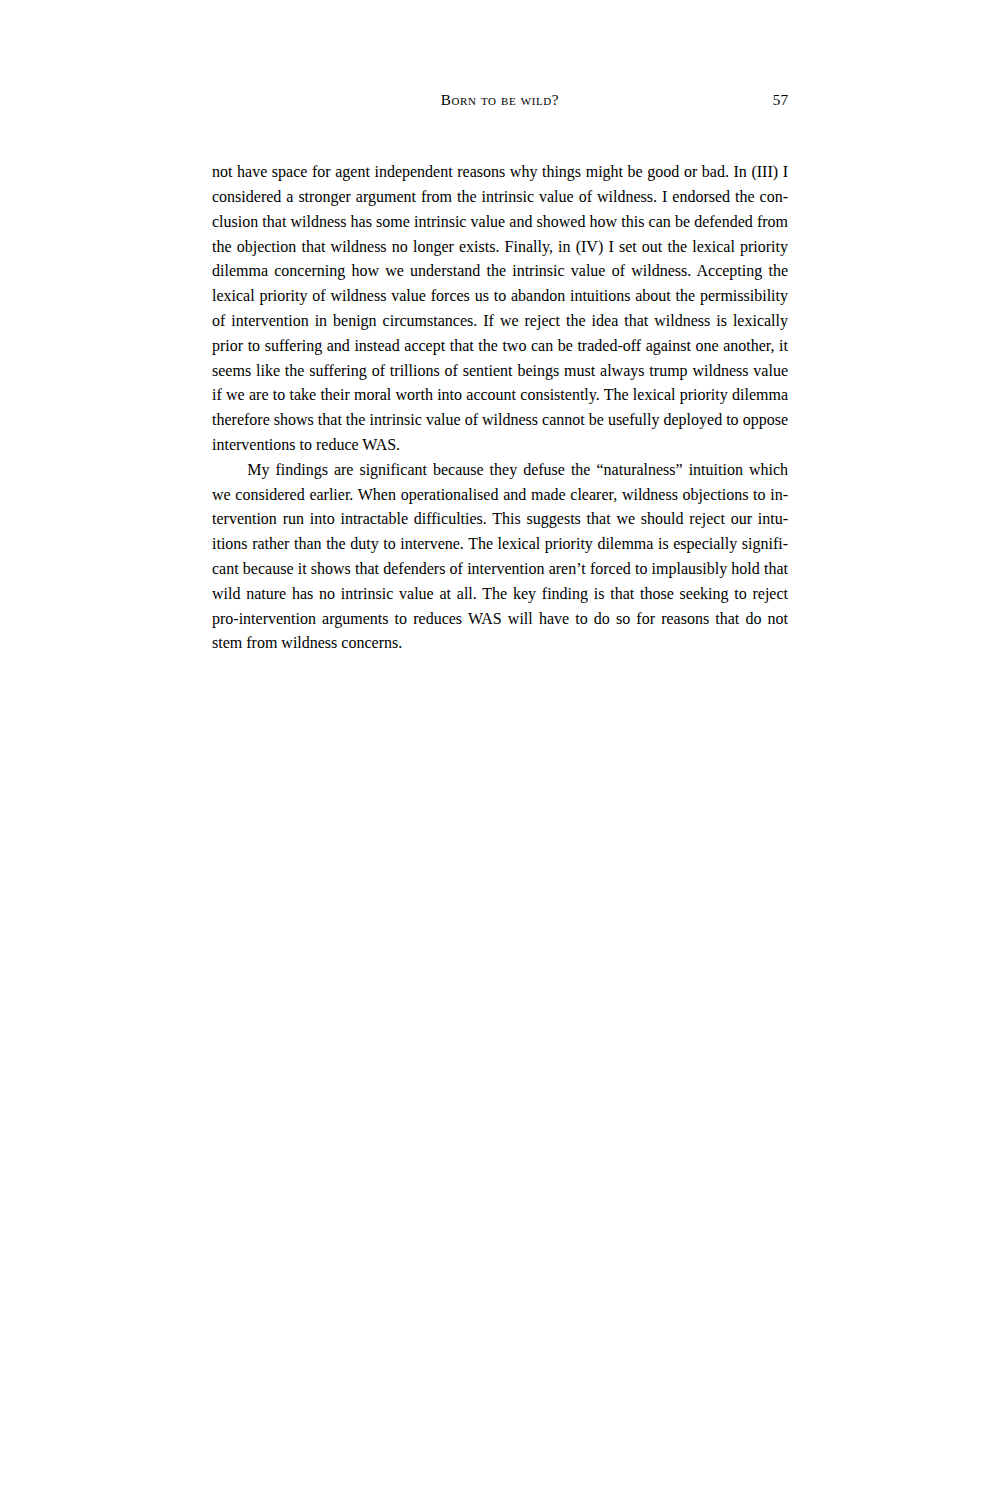Born to be Wild? 57
not have space for agent independent reasons why things might be good or bad. In (III) I considered a stronger argument from the intrinsic value of wildness. I endorsed the conclusion that wildness has some intrinsic value and showed how this can be defended from the objection that wildness no longer exists. Finally, in (IV) I set out the lexical priority dilemma concerning how we understand the intrinsic value of wildness. Accepting the lexical priority of wildness value forces us to abandon intuitions about the permissibility of intervention in benign circumstances. If we reject the idea that wildness is lexically prior to suffering and instead accept that the two can be traded-off against one another, it seems like the suffering of trillions of sentient beings must always trump wildness value if we are to take their moral worth into account consistently. The lexical priority dilemma therefore shows that the intrinsic value of wildness cannot be usefully deployed to oppose interventions to reduce WAS.
My findings are significant because they defuse the “naturalness” intuition which we considered earlier. When operationalised and made clearer, wildness objections to intervention run into intractable difficulties. This suggests that we should reject our intuitions rather than the duty to intervene. The lexical priority dilemma is especially significant because it shows that defenders of intervention aren’t forced to implausibly hold that wild nature has no intrinsic value at all. The key finding is that those seeking to reject pro-intervention arguments to reduces WAS will have to do so for reasons that do not stem from wildness concerns.